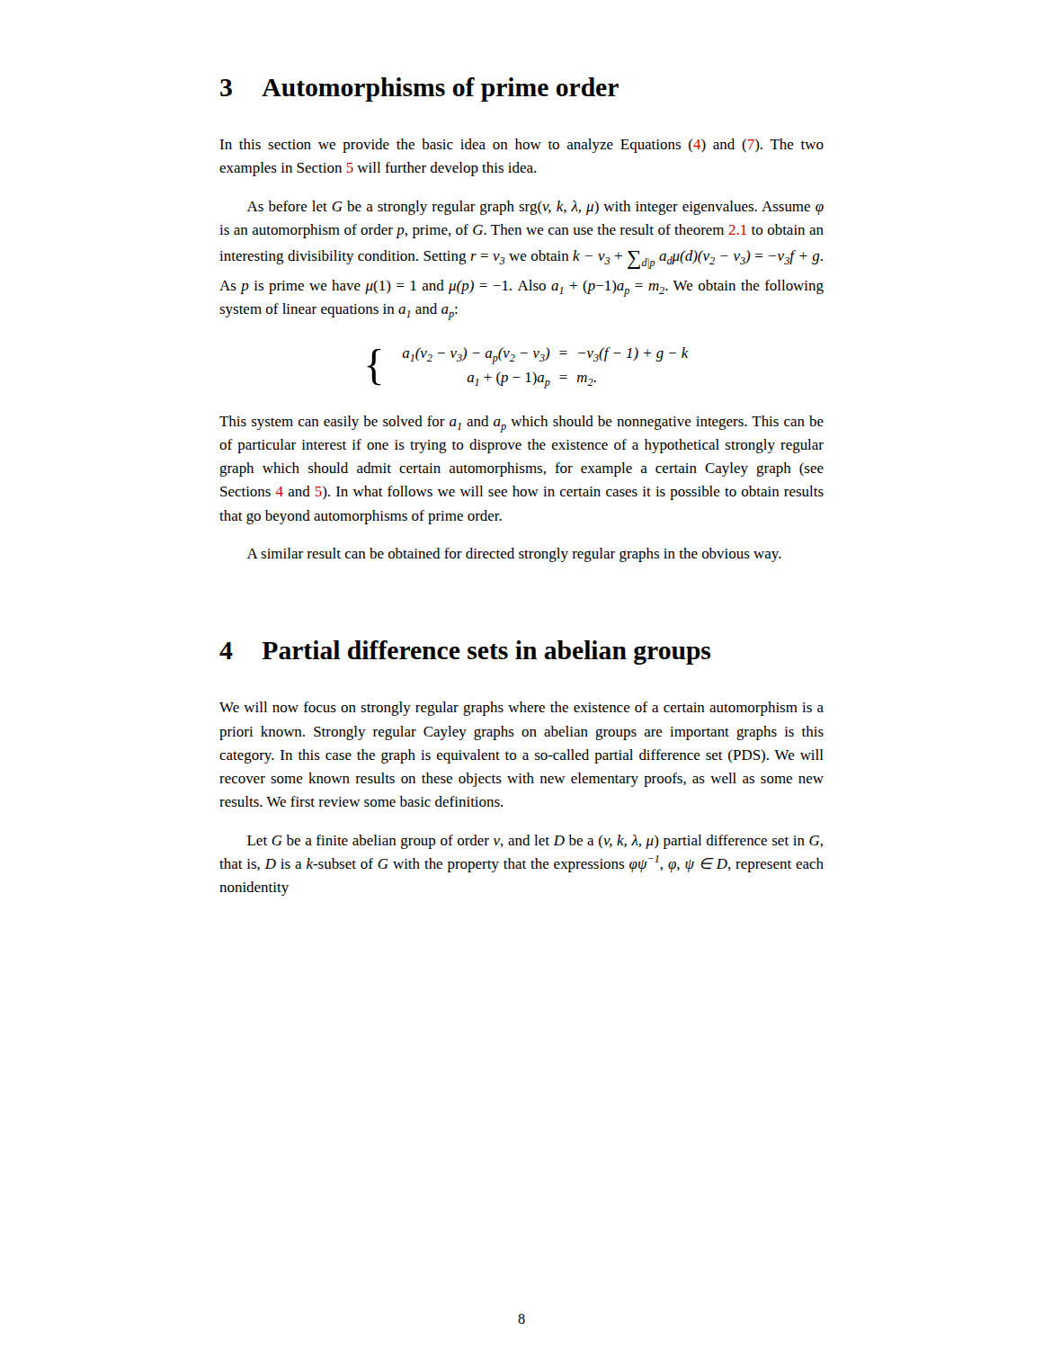3 Automorphisms of prime order
In this section we provide the basic idea on how to analyze Equations (4) and (7). The two examples in Section 5 will further develop this idea.
As before let G be a strongly regular graph srg(v, k, λ, μ) with integer eigenvalues. Assume φ is an automorphism of order p, prime, of G. Then we can use the result of theorem 2.1 to obtain an interesting divisibility condition. Setting r = ν3 we obtain k − ν3 + ∑d|p adμ(d)(ν2 − ν3) = −ν3f + g. As p is prime we have μ(1) = 1 and μ(p) = −1. Also a1 + (p−1)ap = m2. We obtain the following system of linear equations in a1 and ap:
| { | a 1 (ν 2 − ν 3 ) − a p (ν 2 − ν 3 ) | = | −ν 3 (f − 1) + g − k |
| a 1 + ( p − 1) a p | = | m 2 . |
This system can easily be solved for a1 and ap which should be nonnegative integers. This can be of particular interest if one is trying to disprove the existence of a hypothetical strongly regular graph which should admit certain automorphisms, for example a certain Cayley graph (see Sections 4 and 5). In what follows we will see how in certain cases it is possible to obtain results that go beyond automorphisms of prime order.
A similar result can be obtained for directed strongly regular graphs in the obvious way.
4 Partial difference sets in abelian groups
We will now focus on strongly regular graphs where the existence of a certain automorphism is a priori known. Strongly regular Cayley graphs on abelian groups are important graphs is this category. In this case the graph is equivalent to a so-called partial difference set (PDS). We will recover some known results on these objects with new elementary proofs, as well as some new results. We first review some basic definitions.
Let G be a finite abelian group of order v, and let D be a (v, k, λ, μ) partial difference set in G, that is, D is a k-subset of G with the property that the expressions φψ−1, φ, ψ ∈ D, represent each nonidentity
8